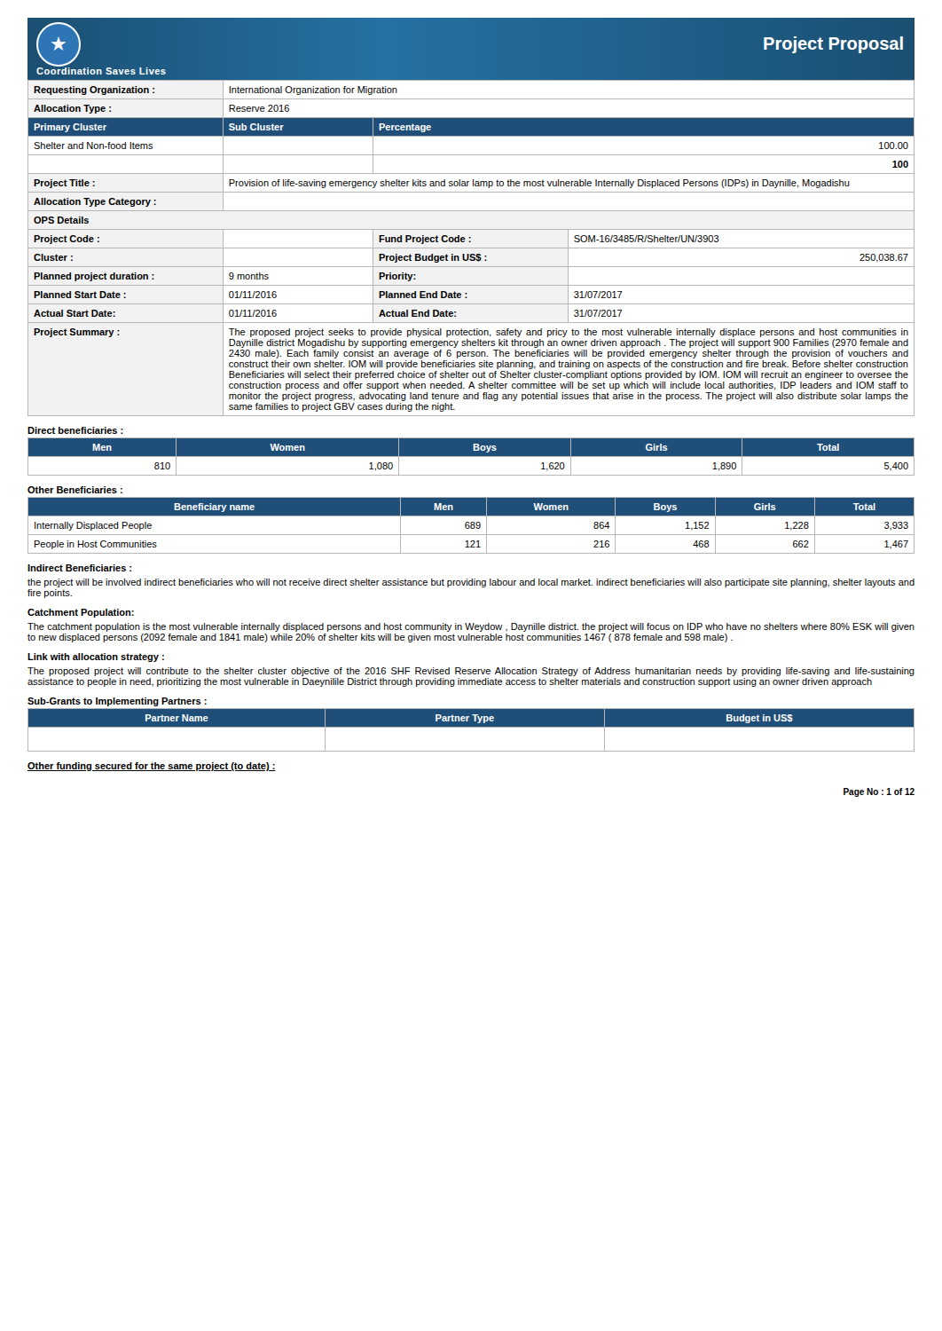★
Coordination Saves Lives
Project Proposal
| Requesting Organization : | International Organization for Migration |
| Allocation Type : | Reserve 2016 |
| Primary Cluster | Sub Cluster | Percentage |
| Shelter and Non-food Items | | 100.00 |
| | | 100 |
| Project Title : | Provision of life-saving emergency shelter kits and solar lamp to the most vulnerable Internally Displaced Persons (IDPs) in Daynille, Mogadishu |
| Allocation Type Category : | |
| OPS Details |
| Project Code : | | Fund Project Code : | SOM-16/3485/R/Shelter/UN/3903 |
| Cluster : | | Project Budget in US$ : | 250,038.67 |
| Planned project duration : | 9 months | Priority: | |
| Planned Start Date : | 01/11/2016 | Planned End Date : | 31/07/2017 |
| Actual Start Date: | 01/11/2016 | Actual End Date: | 31/07/2017 |
| Project Summary : | The proposed project seeks to provide physical protection, safety and pricy to the most vulnerable internally displace persons and host communities in Daynille district Mogadishu by supporting emergency shelters kit through an owner driven approach . The project will support 900 Families (2970 female and 2430 male). Each family consist an average of 6 person. The beneficiaries will be provided emergency shelter through the provision of vouchers and construct their own shelter. IOM will provide beneficiaries site planning, and training on aspects of the construction and fire break. Before shelter construction Beneficiaries will select their preferred choice of shelter out of Shelter cluster-compliant options provided by IOM. IOM will recruit an engineer to oversee the construction process and offer support when needed. A shelter committee will be set up which will include local authorities, IDP leaders and IOM staff to monitor the project progress, advocating land tenure and flag any potential issues that arise in the process. The project will also distribute solar lamps the same families to project GBV cases during the night. |
Direct beneficiaries :
| Men | Women | Boys | Girls | Total |
| --- | --- | --- | --- | --- |
| 810 | 1,080 | 1,620 | 1,890 | 5,400 |
Other Beneficiaries :
| Beneficiary name | Men | Women | Boys | Girls | Total |
| --- | --- | --- | --- | --- | --- |
| Internally Displaced People | 689 | 864 | 1,152 | 1,228 | 3,933 |
| People in Host Communities | 121 | 216 | 468 | 662 | 1,467 |
Indirect Beneficiaries :
the project will be involved indirect beneficiaries who will not receive direct shelter assistance but providing labour and local market. indirect beneficiaries will also participate site planning, shelter layouts and fire points.
Catchment Population:
The catchment population is the most vulnerable internally displaced persons and host community in Weydow , Daynille district. the project will focus on IDP who have no shelters where 80% ESK will given to new displaced persons (2092 female and 1841 male) while 20% of shelter kits will be given most vulnerable host communities 1467 ( 878 female and 598 male) .
Link with allocation strategy :
The proposed project will contribute to the shelter cluster objective of the 2016 SHF Revised Reserve Allocation Strategy of Address humanitarian needs by providing life-saving and life-sustaining assistance to people in need, prioritizing the most vulnerable in Daeynilile District through providing immediate access to shelter materials and construction support using an owner driven approach
Sub-Grants to Implementing Partners :
| Partner Name | Partner Type | Budget in US$ |
| --- | --- | --- |
Other funding secured for the same project (to date) :
Page No : 1 of 12